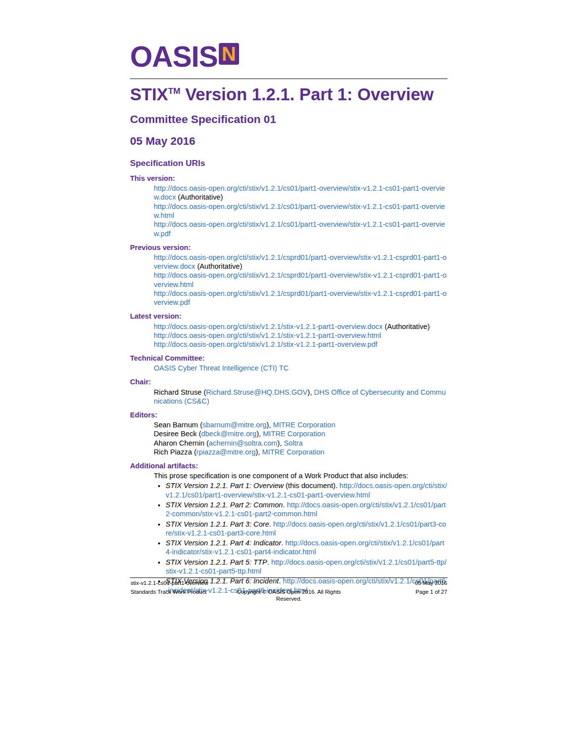OASIS N
STIXTM Version 1.2.1. Part 1: Overview
Committee Specification 01
05 May 2016
Specification URIs
This version:
http://docs.oasis-open.org/cti/stix/v1.2.1/cs01/part1-overview/stix-v1.2.1-cs01-part1-overview.docx (Authoritative)
http://docs.oasis-open.org/cti/stix/v1.2.1/cs01/part1-overview/stix-v1.2.1-cs01-part1-overview.html
http://docs.oasis-open.org/cti/stix/v1.2.1/cs01/part1-overview/stix-v1.2.1-cs01-part1-overview.pdf
Previous version:
http://docs.oasis-open.org/cti/stix/v1.2.1/csprd01/part1-overview/stix-v1.2.1-csprd01-part1-overview.docx (Authoritative)
http://docs.oasis-open.org/cti/stix/v1.2.1/csprd01/part1-overview/stix-v1.2.1-csprd01-part1-overview.html
http://docs.oasis-open.org/cti/stix/v1.2.1/csprd01/part1-overview/stix-v1.2.1-csprd01-part1-overview.pdf
Latest version:
http://docs.oasis-open.org/cti/stix/v1.2.1/stix-v1.2.1-part1-overview.docx (Authoritative)
http://docs.oasis-open.org/cti/stix/v1.2.1/stix-v1.2.1-part1-overview.html
http://docs.oasis-open.org/cti/stix/v1.2.1/stix-v1.2.1-part1-overview.pdf
Technical Committee:
OASIS Cyber Threat Intelligence (CTI) TC
Chair:
Richard Struse (Richard.Struse@HQ.DHS.GOV), DHS Office of Cybersecurity and Communications (CS&C)
Editors:
Sean Barnum (sbarnum@mitre.org), MITRE Corporation
Desiree Beck (dbeck@mitre.org), MITRE Corporation
Aharon Chernin (achernin@soltra.com), Soltra
Rich Piazza (rpiazza@mitre.org), MITRE Corporation
Additional artifacts:
This prose specification is one component of a Work Product that also includes:
STIX Version 1.2.1. Part 1: Overview (this document). http://docs.oasis-open.org/cti/stix/v1.2.1/cs01/part1-overview/stix-v1.2.1-cs01-part1-overview.html
STIX Version 1.2.1. Part 2: Common. http://docs.oasis-open.org/cti/stix/v1.2.1/cs01/part2-common/stix-v1.2.1-cs01-part2-common.html
STIX Version 1.2.1. Part 3: Core. http://docs.oasis-open.org/cti/stix/v1.2.1/cs01/part3-core/stix-v1.2.1-cs01-part3-core.html
STIX Version 1.2.1. Part 4: Indicator. http://docs.oasis-open.org/cti/stix/v1.2.1/cs01/part4-indicator/stix-v1.2.1-cs01-part4-indicator.html
STIX Version 1.2.1. Part 5: TTP. http://docs.oasis-open.org/cti/stix/v1.2.1/cs01/part5-ttp/stix-v1.2.1-cs01-part5-ttp.html
STIX Version 1.2.1. Part 6: Incident. http://docs.oasis-open.org/cti/stix/v1.2.1/cs01/part6-incident/stix-v1.2.1-cs01-part6-incident.html
| stix-v1.2.1-cs01-part1-overview | | 05 May 2016 |
| Standards Track Work Product | Copyright © OASIS Open 2016. All Rights Reserved. | Page 1 of 27 |